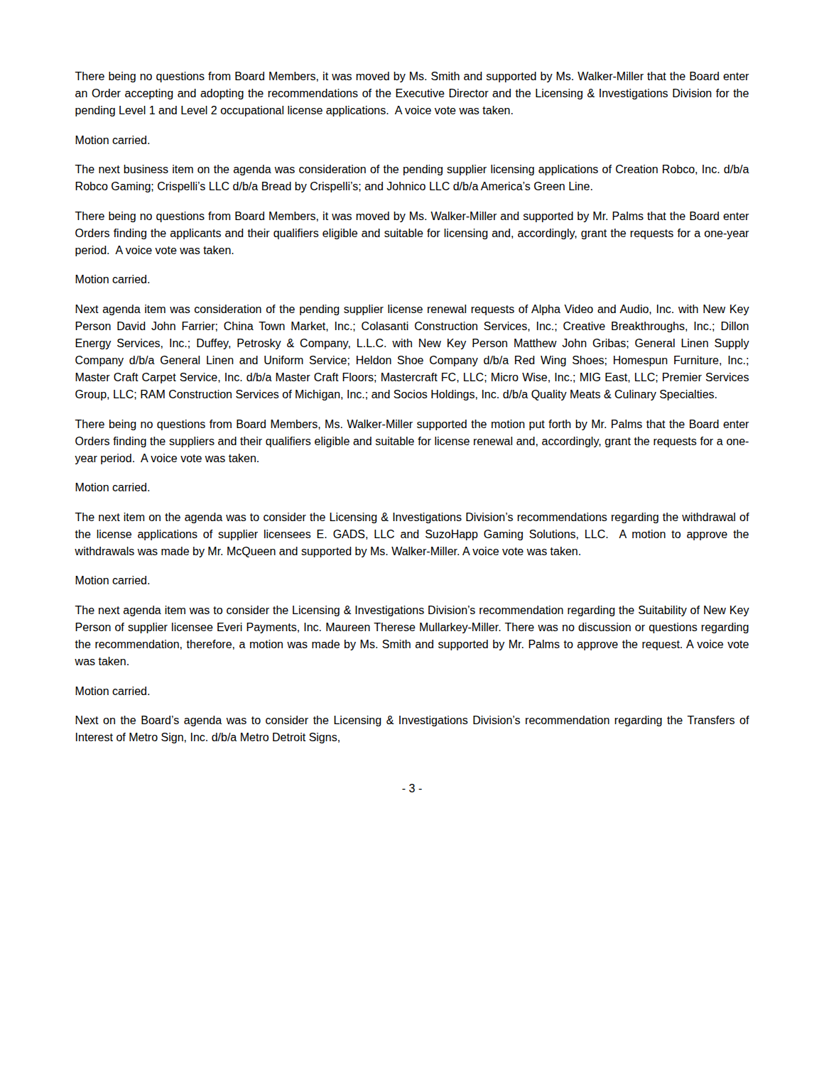There being no questions from Board Members, it was moved by Ms. Smith and supported by Ms. Walker-Miller that the Board enter an Order accepting and adopting the recommendations of the Executive Director and the Licensing & Investigations Division for the pending Level 1 and Level 2 occupational license applications. A voice vote was taken.
Motion carried.
The next business item on the agenda was consideration of the pending supplier licensing applications of Creation Robco, Inc. d/b/a Robco Gaming; Crispelli’s LLC d/b/a Bread by Crispelli’s; and Johnico LLC d/b/a America’s Green Line.
There being no questions from Board Members, it was moved by Ms. Walker-Miller and supported by Mr. Palms that the Board enter Orders finding the applicants and their qualifiers eligible and suitable for licensing and, accordingly, grant the requests for a one-year period. A voice vote was taken.
Motion carried.
Next agenda item was consideration of the pending supplier license renewal requests of Alpha Video and Audio, Inc. with New Key Person David John Farrier; China Town Market, Inc.; Colasanti Construction Services, Inc.; Creative Breakthroughs, Inc.; Dillon Energy Services, Inc.; Duffey, Petrosky & Company, L.L.C. with New Key Person Matthew John Gribas; General Linen Supply Company d/b/a General Linen and Uniform Service; Heldon Shoe Company d/b/a Red Wing Shoes; Homespun Furniture, Inc.; Master Craft Carpet Service, Inc. d/b/a Master Craft Floors; Mastercraft FC, LLC; Micro Wise, Inc.; MIG East, LLC; Premier Services Group, LLC; RAM Construction Services of Michigan, Inc.; and Socios Holdings, Inc. d/b/a Quality Meats & Culinary Specialties.
There being no questions from Board Members, Ms. Walker-Miller supported the motion put forth by Mr. Palms that the Board enter Orders finding the suppliers and their qualifiers eligible and suitable for license renewal and, accordingly, grant the requests for a one-year period. A voice vote was taken.
Motion carried.
The next item on the agenda was to consider the Licensing & Investigations Division’s recommendations regarding the withdrawal of the license applications of supplier licensees E. GADS, LLC and SuzoHapp Gaming Solutions, LLC. A motion to approve the withdrawals was made by Mr. McQueen and supported by Ms. Walker-Miller. A voice vote was taken.
Motion carried.
The next agenda item was to consider the Licensing & Investigations Division’s recommendation regarding the Suitability of New Key Person of supplier licensee Everi Payments, Inc. Maureen Therese Mullarkey-Miller. There was no discussion or questions regarding the recommendation, therefore, a motion was made by Ms. Smith and supported by Mr. Palms to approve the request. A voice vote was taken.
Motion carried.
Next on the Board’s agenda was to consider the Licensing & Investigations Division’s recommendation regarding the Transfers of Interest of Metro Sign, Inc. d/b/a Metro Detroit Signs,
- 3 -